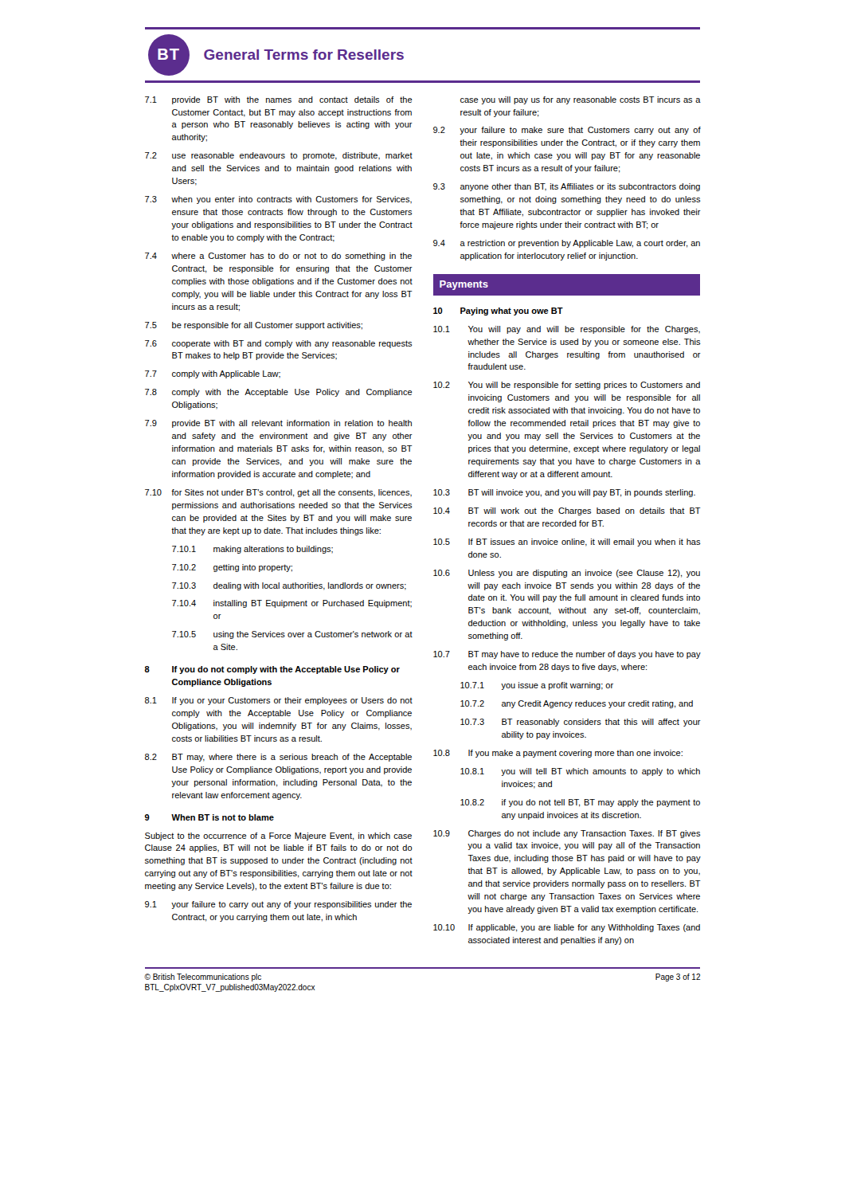BT
General Terms for Resellers
7.1
provide BT with the names and contact details of the Customer Contact, but BT may also accept instructions from a person who BT reasonably believes is acting with your authority;
7.2
use reasonable endeavours to promote, distribute, market and sell the Services and to maintain good relations with Users;
7.3
when you enter into contracts with Customers for Services, ensure that those contracts flow through to the Customers your obligations and responsibilities to BT under the Contract to enable you to comply with the Contract;
7.4
where a Customer has to do or not to do something in the Contract, be responsible for ensuring that the Customer complies with those obligations and if the Customer does not comply, you will be liable under this Contract for any loss BT incurs as a result;
7.5
be responsible for all Customer support activities;
7.6
cooperate with BT and comply with any reasonable requests BT makes to help BT provide the Services;
7.7
comply with Applicable Law;
7.8
comply with the Acceptable Use Policy and Compliance Obligations;
7.9
provide BT with all relevant information in relation to health and safety and the environment and give BT any other information and materials BT asks for, within reason, so BT can provide the Services, and you will make sure the information provided is accurate and complete; and
7.10
for Sites not under BT's control, get all the consents, licences, permissions and authorisations needed so that the Services can be provided at the Sites by BT and you will make sure that they are kept up to date. That includes things like:
7.10.1
making alterations to buildings;
7.10.2
getting into property;
7.10.3
dealing with local authorities, landlords or owners;
7.10.4
installing BT Equipment or Purchased Equipment; or
7.10.5
using the Services over a Customer's network or at a Site.
8
If you do not comply with the Acceptable Use Policy or Compliance Obligations
8.1
If you or your Customers or their employees or Users do not comply with the Acceptable Use Policy or Compliance Obligations, you will indemnify BT for any Claims, losses, costs or liabilities BT incurs as a result.
8.2
BT may, where there is a serious breach of the Acceptable Use Policy or Compliance Obligations, report you and provide your personal information, including Personal Data, to the relevant law enforcement agency.
9
When BT is not to blame
Subject to the occurrence of a Force Majeure Event, in which case Clause 24 applies, BT will not be liable if BT fails to do or not do something that BT is supposed to under the Contract (including not carrying out any of BT's responsibilities, carrying them out late or not meeting any Service Levels), to the extent BT's failure is due to:
9.1
your failure to carry out any of your responsibilities under the Contract, or you carrying them out late, in which
case you will pay us for any reasonable costs BT incurs as a result of your failure;
9.2
your failure to make sure that Customers carry out any of their responsibilities under the Contract, or if they carry them out late, in which case you will pay BT for any reasonable costs BT incurs as a result of your failure;
9.3
anyone other than BT, its Affiliates or its subcontractors doing something, or not doing something they need to do unless that BT Affiliate, subcontractor or supplier has invoked their force majeure rights under their contract with BT; or
9.4
a restriction or prevention by Applicable Law, a court order, an application for interlocutory relief or injunction.
Payments
10
Paying what you owe BT
10.1
You will pay and will be responsible for the Charges, whether the Service is used by you or someone else. This includes all Charges resulting from unauthorised or fraudulent use.
10.2
You will be responsible for setting prices to Customers and invoicing Customers and you will be responsible for all credit risk associated with that invoicing. You do not have to follow the recommended retail prices that BT may give to you and you may sell the Services to Customers at the prices that you determine, except where regulatory or legal requirements say that you have to charge Customers in a different way or at a different amount.
10.3
BT will invoice you, and you will pay BT, in pounds sterling.
10.4
BT will work out the Charges based on details that BT records or that are recorded for BT.
10.5
If BT issues an invoice online, it will email you when it has done so.
10.6
Unless you are disputing an invoice (see Clause 12), you will pay each invoice BT sends you within 28 days of the date on it. You will pay the full amount in cleared funds into BT's bank account, without any set-off, counterclaim, deduction or withholding, unless you legally have to take something off.
10.7
BT may have to reduce the number of days you have to pay each invoice from 28 days to five days, where:
10.7.1
you issue a profit warning; or
10.7.2
any Credit Agency reduces your credit rating, and
10.7.3
BT reasonably considers that this will affect your ability to pay invoices.
10.8
If you make a payment covering more than one invoice:
10.8.1
you will tell BT which amounts to apply to which invoices; and
10.8.2
if you do not tell BT, BT may apply the payment to any unpaid invoices at its discretion.
10.9
Charges do not include any Transaction Taxes. If BT gives you a valid tax invoice, you will pay all of the Transaction Taxes due, including those BT has paid or will have to pay that BT is allowed, by Applicable Law, to pass on to you, and that service providers normally pass on to resellers. BT will not charge any Transaction Taxes on Services where you have already given BT a valid tax exemption certificate.
10.10
If applicable, you are liable for any Withholding Taxes (and associated interest and penalties if any) on
© British Telecommunications plc
BTL_CplxOVRT_V7_published03May2022.docx
Page 3 of 12